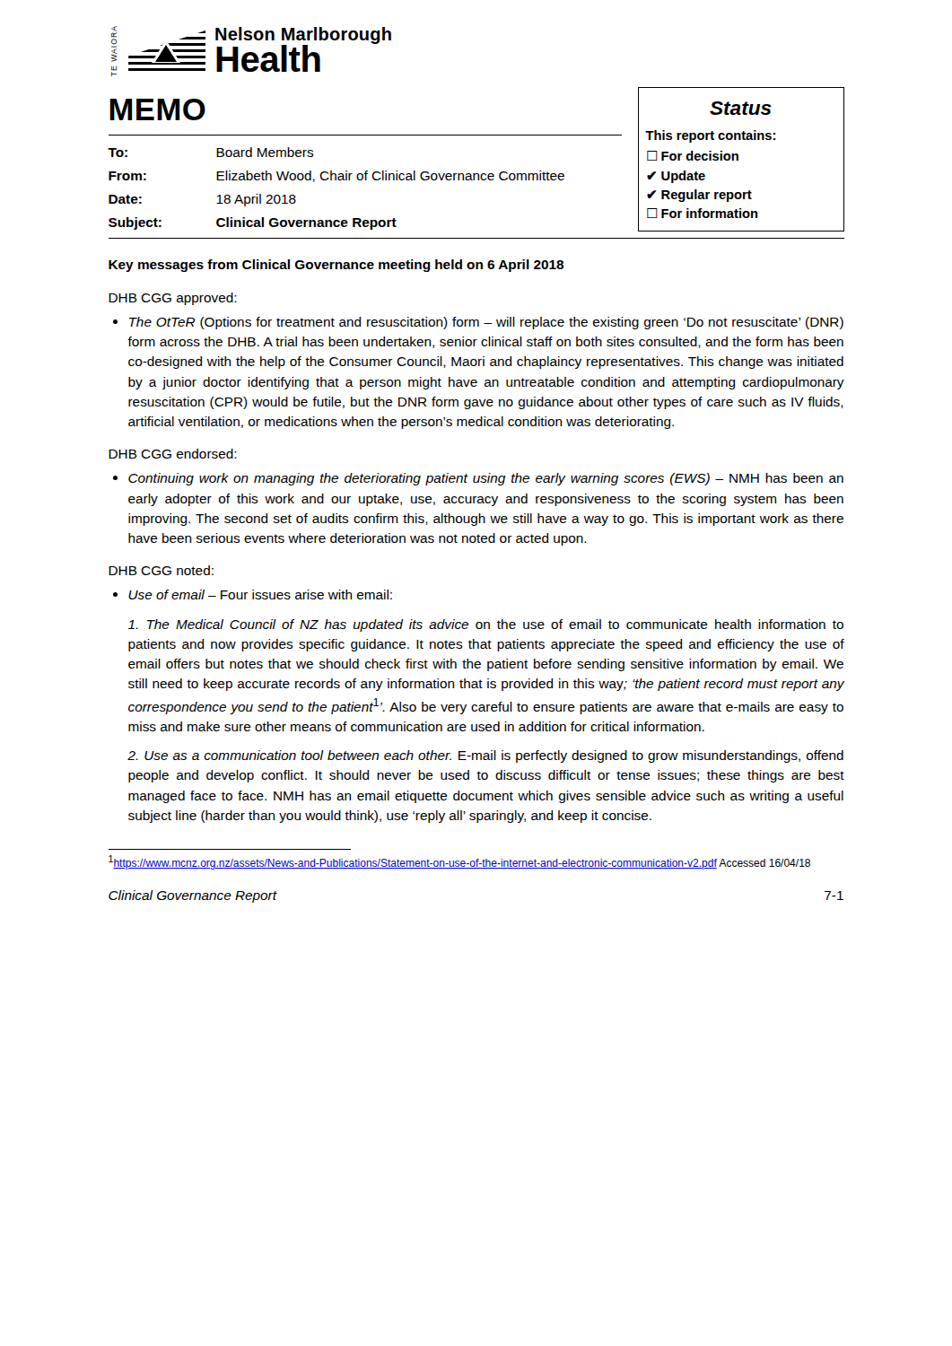TE WAIORA
Nelson Marlborough
Health
MEMO
| To: | Board Members |
| From: | Elizabeth Wood, Chair of Clinical Governance Committee |
| Date: | 18 April 2018 |
| Subject: | Clinical Governance Report |
Status
This report contains:
☐ For decision
✔ Update
✔ Regular report
☐ For information
Key messages from Clinical Governance meeting held on 6 April 2018
DHB CGG approved:
The OtTeR (Options for treatment and resuscitation) form – will replace the existing green ‘Do not resuscitate’ (DNR) form across the DHB. A trial has been undertaken, senior clinical staff on both sites consulted, and the form has been co-designed with the help of the Consumer Council, Maori and chaplaincy representatives. This change was initiated by a junior doctor identifying that a person might have an untreatable condition and attempting cardiopulmonary resuscitation (CPR) would be futile, but the DNR form gave no guidance about other types of care such as IV fluids, artificial ventilation, or medications when the person’s medical condition was deteriorating.
DHB CGG endorsed:
Continuing work on managing the deteriorating patient using the early warning scores (EWS) – NMH has been an early adopter of this work and our uptake, use, accuracy and responsiveness to the scoring system has been improving. The second set of audits confirm this, although we still have a way to go. This is important work as there have been serious events where deterioration was not noted or acted upon.
DHB CGG noted:
Use of email – Four issues arise with email:
1. The Medical Council of NZ has updated its advice on the use of email to communicate health information to patients and now provides specific guidance. It notes that patients appreciate the speed and efficiency the use of email offers but notes that we should check first with the patient before sending sensitive information by email. We still need to keep accurate records of any information that is provided in this way; ‘the patient record must report any correspondence you send to the patient1’. Also be very careful to ensure patients are aware that e-mails are easy to miss and make sure other means of communication are used in addition for critical information.
2. Use as a communication tool between each other. E-mail is perfectly designed to grow misunderstandings, offend people and develop conflict. It should never be used to discuss difficult or tense issues; these things are best managed face to face. NMH has an email etiquette document which gives sensible advice such as writing a useful subject line (harder than you would think), use ‘reply all’ sparingly, and keep it concise.
1https://www.mcnz.org.nz/assets/News-and-Publications/Statement-on-use-of-the-internet-and-electronic-communication-v2.pdf Accessed 16/04/18
Clinical Governance Report
7-1